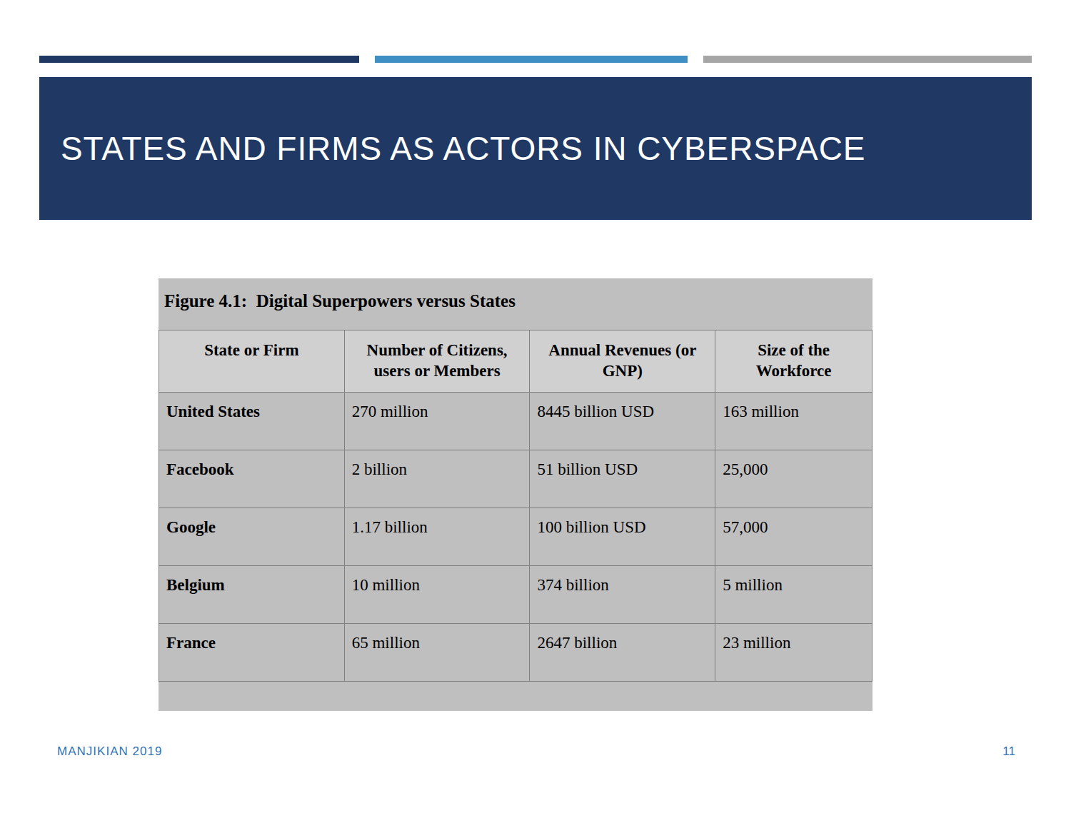States and Firms as Actors in Cyberspace
Figure 4.1: Digital Superpowers versus States
| State or Firm | Number of Citizens, users or Members | Annual Revenues (or GNP) | Size of the Workforce |
| --- | --- | --- | --- |
| United States | 270 million | 8445 billion USD | 163 million |
| Facebook | 2 billion | 51 billion USD | 25,000 |
| Google | 1.17 billion | 100 billion USD | 57,000 |
| Belgium | 10 million | 374 billion | 5 million |
| France | 65 million | 2647 billion | 23 million |
MANJIKIAN 2019
11